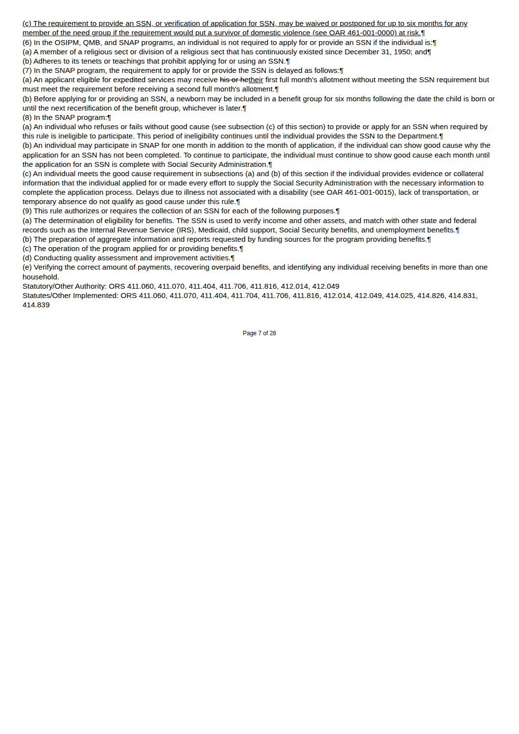(c) The requirement to provide an SSN, or verification of application for SSN, may be waived or postponed for up to six months for any member of the need group if the requirement would put a survivor of domestic violence (see OAR 461-001-0000) at risk.¶
(6) In the OSIPM, QMB, and SNAP programs, an individual is not required to apply for or provide an SSN if the individual is:¶
(a) A member of a religious sect or division of a religious sect that has continuously existed since December 31, 1950; and¶
(b) Adheres to its tenets or teachings that prohibit applying for or using an SSN.¶
(7) In the SNAP program, the requirement to apply for or provide the SSN is delayed as follows:¶
(a) An applicant eligible for expedited services may receive his or hetheir first full month's allotment without meeting the SSN requirement but must meet the requirement before receiving a second full month's allotment.¶
(b) Before applying for or providing an SSN, a newborn may be included in a benefit group for six months following the date the child is born or until the next recertification of the benefit group, whichever is later.¶
(8) In the SNAP program:¶
(a) An individual who refuses or fails without good cause (see subsection (c) of this section) to provide or apply for an SSN when required by this rule is ineligible to participate. This period of ineligibility continues until the individual provides the SSN to the Department.¶
(b) An individual may participate in SNAP for one month in addition to the month of application, if the individual can show good cause why the application for an SSN has not been completed. To continue to participate, the individual must continue to show good cause each month until the application for an SSN is complete with Social Security Administration.¶
(c) An individual meets the good cause requirement in subsections (a) and (b) of this section if the individual provides evidence or collateral information that the individual applied for or made every effort to supply the Social Security Administration with the necessary information to complete the application process. Delays due to illness not associated with a disability (see OAR 461-001-0015), lack of transportation, or temporary absence do not qualify as good cause under this rule.¶
(9) This rule authorizes or requires the collection of an SSN for each of the following purposes.¶
(a) The determination of eligibility for benefits. The SSN is used to verify income and other assets, and match with other state and federal records such as the Internal Revenue Service (IRS), Medicaid, child support, Social Security benefits, and unemployment benefits.¶
(b) The preparation of aggregate information and reports requested by funding sources for the program providing benefits.¶
(c) The operation of the program applied for or providing benefits.¶
(d) Conducting quality assessment and improvement activities.¶
(e) Verifying the correct amount of payments, recovering overpaid benefits, and identifying any individual receiving benefits in more than one household.
Statutory/Other Authority: ORS 411.060, 411.070, 411.404, 411.706, 411.816, 412.014, 412.049
Statutes/Other Implemented: ORS 411.060, 411.070, 411.404, 411.704, 411.706, 411.816, 412.014, 412.049, 414.025, 414.826, 414.831, 414.839
Page 7 of 28